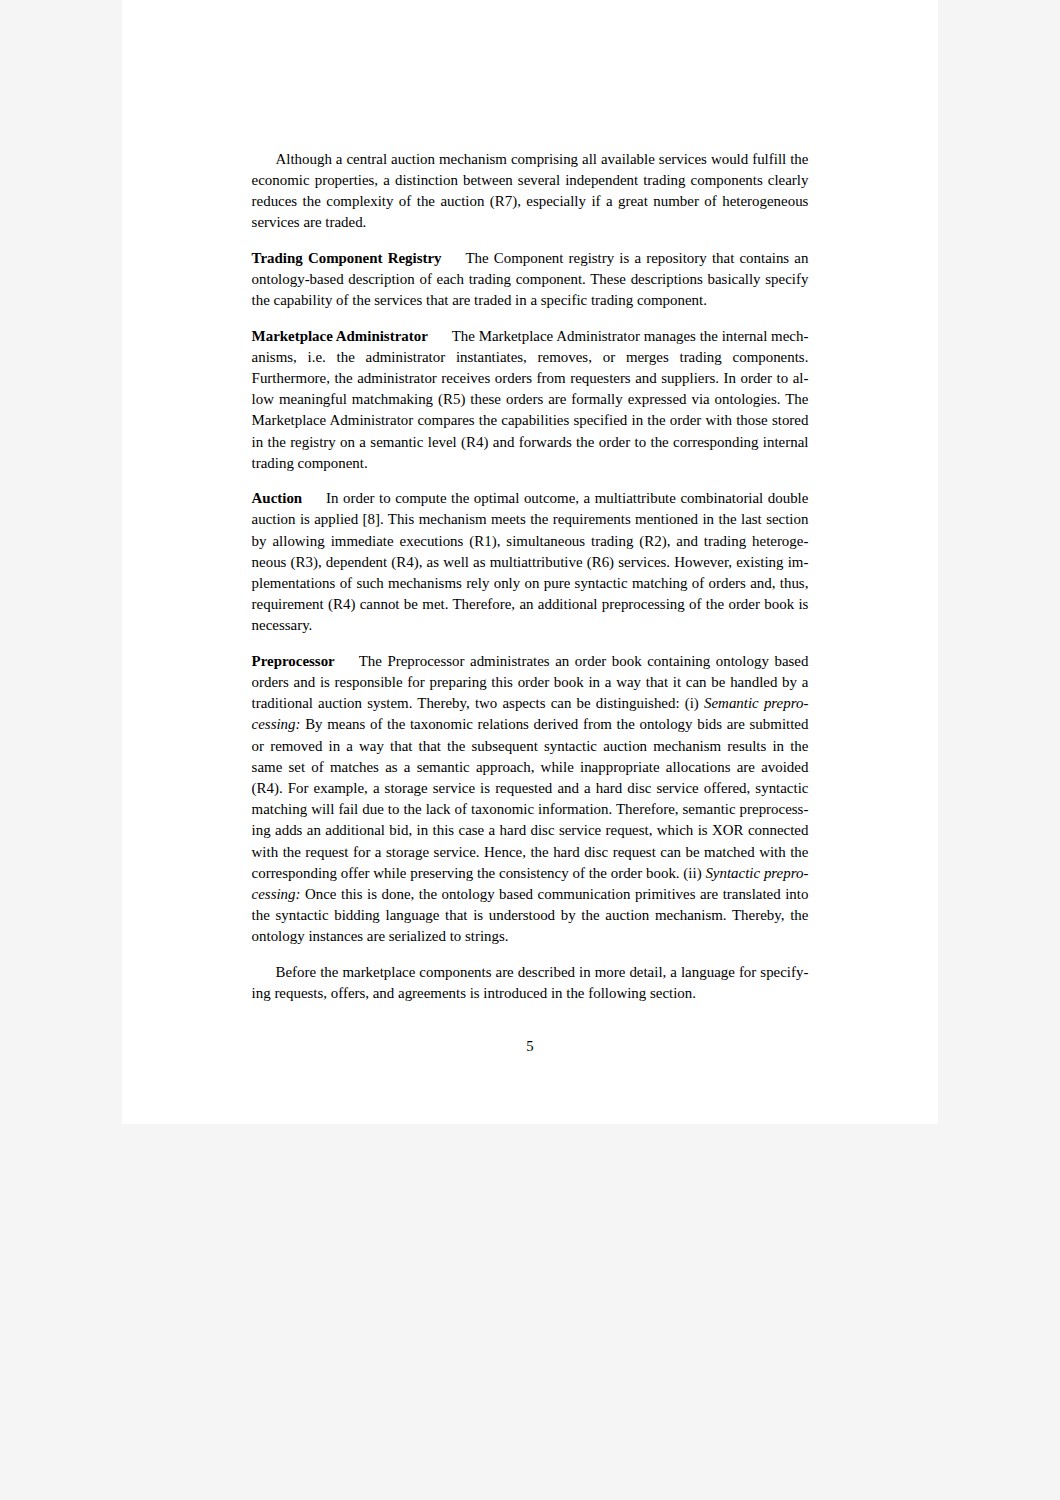Although a central auction mechanism comprising all available services would fulfill the economic properties, a distinction between several independent trading components clearly reduces the complexity of the auction (R7), especially if a great number of heterogeneous services are traded.
Trading Component Registry The Component registry is a repository that contains an ontology-based description of each trading component. These descriptions basically specify the capability of the services that are traded in a specific trading component.
Marketplace Administrator The Marketplace Administrator manages the internal mechanisms, i.e. the administrator instantiates, removes, or merges trading components. Furthermore, the administrator receives orders from requesters and suppliers. In order to allow meaningful matchmaking (R5) these orders are formally expressed via ontologies. The Marketplace Administrator compares the capabilities specified in the order with those stored in the registry on a semantic level (R4) and forwards the order to the corresponding internal trading component.
Auction In order to compute the optimal outcome, a multiattribute combinatorial double auction is applied [8]. This mechanism meets the requirements mentioned in the last section by allowing immediate executions (R1), simultaneous trading (R2), and trading heterogeneous (R3), dependent (R4), as well as multiattributive (R6) services. However, existing implementations of such mechanisms rely only on pure syntactic matching of orders and, thus, requirement (R4) cannot be met. Therefore, an additional preprocessing of the order book is necessary.
Preprocessor The Preprocessor administrates an order book containing ontology based orders and is responsible for preparing this order book in a way that it can be handled by a traditional auction system. Thereby, two aspects can be distinguished: (i) Semantic preprocessing: By means of the taxonomic relations derived from the ontology bids are submitted or removed in a way that that the subsequent syntactic auction mechanism results in the same set of matches as a semantic approach, while inappropriate allocations are avoided (R4). For example, a storage service is requested and a hard disc service offered, syntactic matching will fail due to the lack of taxonomic information. Therefore, semantic preprocessing adds an additional bid, in this case a hard disc service request, which is XOR connected with the request for a storage service. Hence, the hard disc request can be matched with the corresponding offer while preserving the consistency of the order book. (ii) Syntactic preprocessing: Once this is done, the ontology based communication primitives are translated into the syntactic bidding language that is understood by the auction mechanism. Thereby, the ontology instances are serialized to strings.
Before the marketplace components are described in more detail, a language for specifying requests, offers, and agreements is introduced in the following section.
5